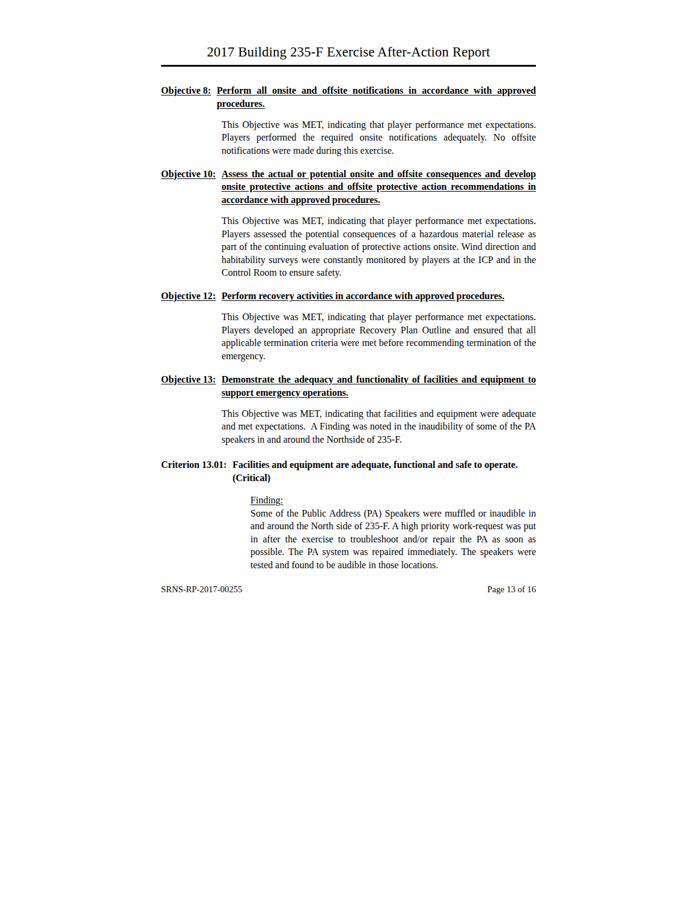2017 Building 235-F Exercise After-Action Report
Objective 8: Perform all onsite and offsite notifications in accordance with approved procedures.
This Objective was MET, indicating that player performance met expectations. Players performed the required onsite notifications adequately. No offsite notifications were made during this exercise.
Objective 10: Assess the actual or potential onsite and offsite consequences and develop onsite protective actions and offsite protective action recommendations in accordance with approved procedures.
This Objective was MET, indicating that player performance met expectations. Players assessed the potential consequences of a hazardous material release as part of the continuing evaluation of protective actions onsite. Wind direction and habitability surveys were constantly monitored by players at the ICP and in the Control Room to ensure safety.
Objective 12: Perform recovery activities in accordance with approved procedures.
This Objective was MET, indicating that player performance met expectations. Players developed an appropriate Recovery Plan Outline and ensured that all applicable termination criteria were met before recommending termination of the emergency.
Objective 13: Demonstrate the adequacy and functionality of facilities and equipment to support emergency operations.
This Objective was MET, indicating that facilities and equipment were adequate and met expectations. A Finding was noted in the inaudibility of some of the PA speakers in and around the Northside of 235-F.
Criterion 13.01: Facilities and equipment are adequate, functional and safe to operate. (Critical)
Finding:
Some of the Public Address (PA) Speakers were muffled or inaudible in and around the North side of 235-F. A high priority work-request was put in after the exercise to troubleshoot and/or repair the PA as soon as possible. The PA system was repaired immediately. The speakers were tested and found to be audible in those locations.
SRNS-RP-2017-00255 Page 13 of 16